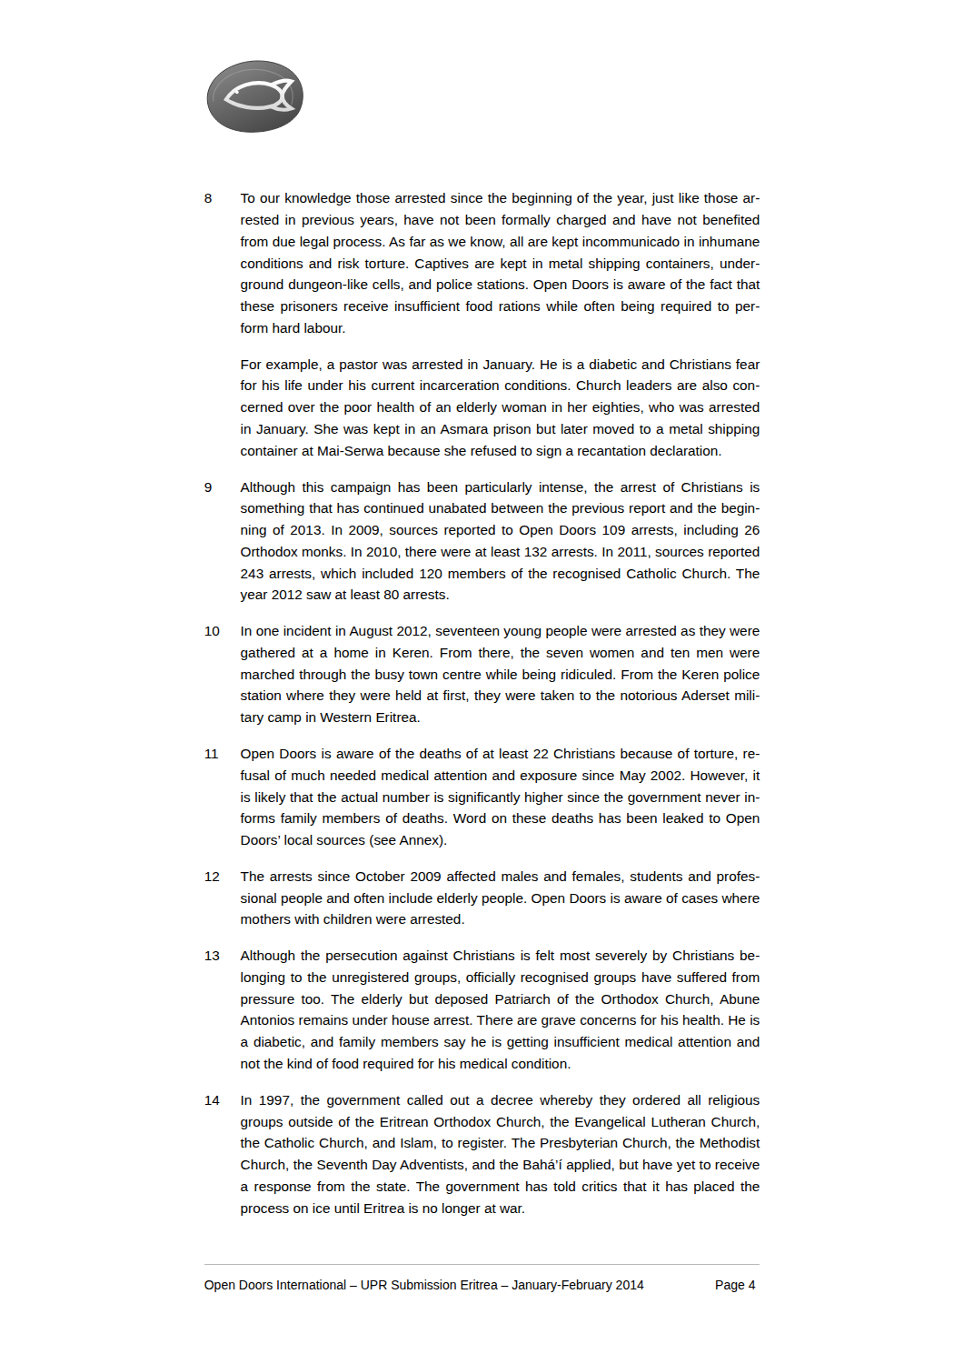8
To our knowledge those arrested since the beginning of the year, just like those arrested in previous years, have not been formally charged and have not benefited from due legal process. As far as we know, all are kept incommunicado in inhumane conditions and risk torture. Captives are kept in metal shipping containers, underground dungeon-like cells, and police stations. Open Doors is aware of the fact that these prisoners receive insufficient food rations while often being required to perform hard labour.
For example, a pastor was arrested in January. He is a diabetic and Christians fear for his life under his current incarceration conditions. Church leaders are also concerned over the poor health of an elderly woman in her eighties, who was arrested in January. She was kept in an Asmara prison but later moved to a metal shipping container at Mai-Serwa because she refused to sign a recantation declaration.
9
Although this campaign has been particularly intense, the arrest of Christians is something that has continued unabated between the previous report and the beginning of 2013. In 2009, sources reported to Open Doors 109 arrests, including 26 Orthodox monks. In 2010, there were at least 132 arrests. In 2011, sources reported 243 arrests, which included 120 members of the recognised Catholic Church. The year 2012 saw at least 80 arrests.
10
In one incident in August 2012, seventeen young people were arrested as they were gathered at a home in Keren. From there, the seven women and ten men were marched through the busy town centre while being ridiculed. From the Keren police station where they were held at first, they were taken to the notorious Aderset military camp in Western Eritrea.
11
Open Doors is aware of the deaths of at least 22 Christians because of torture, refusal of much needed medical attention and exposure since May 2002. However, it is likely that the actual number is significantly higher since the government never informs family members of deaths. Word on these deaths has been leaked to Open Doors’ local sources (see Annex).
12
The arrests since October 2009 affected males and females, students and professional people and often include elderly people. Open Doors is aware of cases where mothers with children were arrested.
13
Although the persecution against Christians is felt most severely by Christians belonging to the unregistered groups, officially recognised groups have suffered from pressure too. The elderly but deposed Patriarch of the Orthodox Church, Abune Antonios remains under house arrest. There are grave concerns for his health. He is a diabetic, and family members say he is getting insufficient medical attention and not the kind of food required for his medical condition.
14
In 1997, the government called out a decree whereby they ordered all religious groups outside of the Eritrean Orthodox Church, the Evangelical Lutheran Church, the Catholic Church, and Islam, to register. The Presbyterian Church, the Methodist Church, the Seventh Day Adventists, and the Bahá’í applied, but have yet to receive a response from the state. The government has told critics that it has placed the process on ice until Eritrea is no longer at war.
Open Doors International – UPR Submission Eritrea – January-February 2014 Page 4